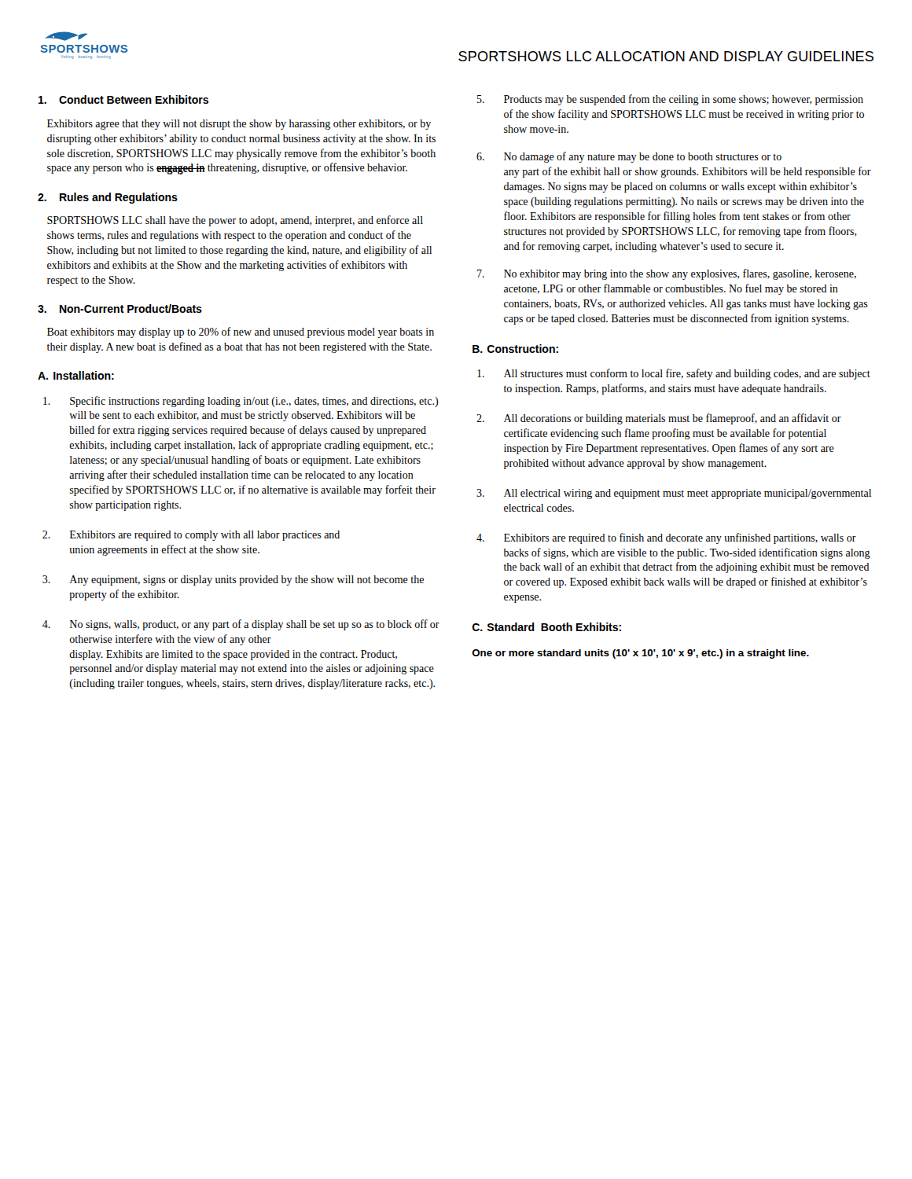SPORTSHOWS fishing · boating · hunting
SPORTSHOWS LLC ALLOCATION AND DISPLAY GUIDELINES
1. Conduct Between Exhibitors
Exhibitors agree that they will not disrupt the show by harassing other exhibitors, or by disrupting other exhibitors’ ability to conduct normal business activity at the show. In its sole discretion, SPORTSHOWS LLC may physically remove from the exhibitor’s booth space any person who is engaged inengaged in threatening, disruptive, or offensive behavior.
2. Rules and Regulations
SPORTSHOWS LLC shall have the power to adopt, amend, interpret, and enforce all shows terms, rules and regulations with respect to the operation and conduct of the Show, including but not limited to those regarding the kind, nature, and eligibility of all exhibitors and exhibits at the Show and the marketing activities of exhibitors with respect to the Show.
3. Non-Current Product/Boats
Boat exhibitors may display up to 20% of new and unused previous model year boats in their display. A new boat is defined as a boat that has not been registered with the State.
A. Installation:
1. Specific instructions regarding loading in/out (i.e., dates, times, and directions, etc.) will be sent to each exhibitor, and must be strictly observed. Exhibitors will be billed for extra rigging services required because of delays caused by unprepared exhibits, including carpet installation, lack of appropriate cradling equipment, etc.; lateness; or any special/unusual handling of boats or equipment. Late exhibitors arriving after their scheduled installation time can be relocated to any location specified by SPORTSHOWS LLC or, if no alternative is available may forfeit their show participation rights.
2. Exhibitors are required to comply with all labor practices and union agreements in effect at the show site.
3. Any equipment, signs or display units provided by the show will not become the property of the exhibitor.
4. No signs, walls, product, or any part of a display shall be set up so as to block off or otherwise interfere with the view of any other display. Exhibits are limited to the space provided in the contract. Product, personnel and/or display material may not extend into the aisles or adjoining space (including trailer tongues, wheels, stairs, stern drives, display/literature racks, etc.).
5. Products may be suspended from the ceiling in some shows; however, permission of the show facility and SPORTSHOWS LLC must be received in writing prior to show move-in.
6. No damage of any nature may be done to booth structures or to any part of the exhibit hall or show grounds. Exhibitors will be held responsible for damages. No signs may be placed on columns or walls except within exhibitor’s space (building regulations permitting). No nails or screws may be driven into the floor. Exhibitors are responsible for filling holes from tent stakes or from other structures not provided by SPORTSHOWS LLC, for removing tape from floors, and for removing carpet, including whatever’s used to secure it.
7. No exhibitor may bring into the show any explosives, flares, gasoline, kerosene, acetone, LPG or other flammable or combustibles. No fuel may be stored in containers, boats, RVs, or authorized vehicles. All gas tanks must have locking gas caps or be taped closed. Batteries must be disconnected from ignition systems.
B. Construction:
1. All structures must conform to local fire, safety and building codes, and are subject to inspection. Ramps, platforms, and stairs must have adequate handrails.
2. All decorations or building materials must be flameproof, and an affidavit or certificate evidencing such flame proofing must be available for potential inspection by Fire Department representatives. Open flames of any sort are prohibited without advance approval by show management.
3. All electrical wiring and equipment must meet appropriate municipal/governmental electrical codes.
4. Exhibitors are required to finish and decorate any unfinished partitions, walls or backs of signs, which are visible to the public. Two-sided identification signs along the back wall of an exhibit that detract from the adjoining exhibit must be removed or covered up. Exposed exhibit back walls will be draped or finished at exhibitor’s expense.
C. Standard Booth Exhibits:
One or more standard units (10' x 10', 10' x 9', etc.) in a straight line.